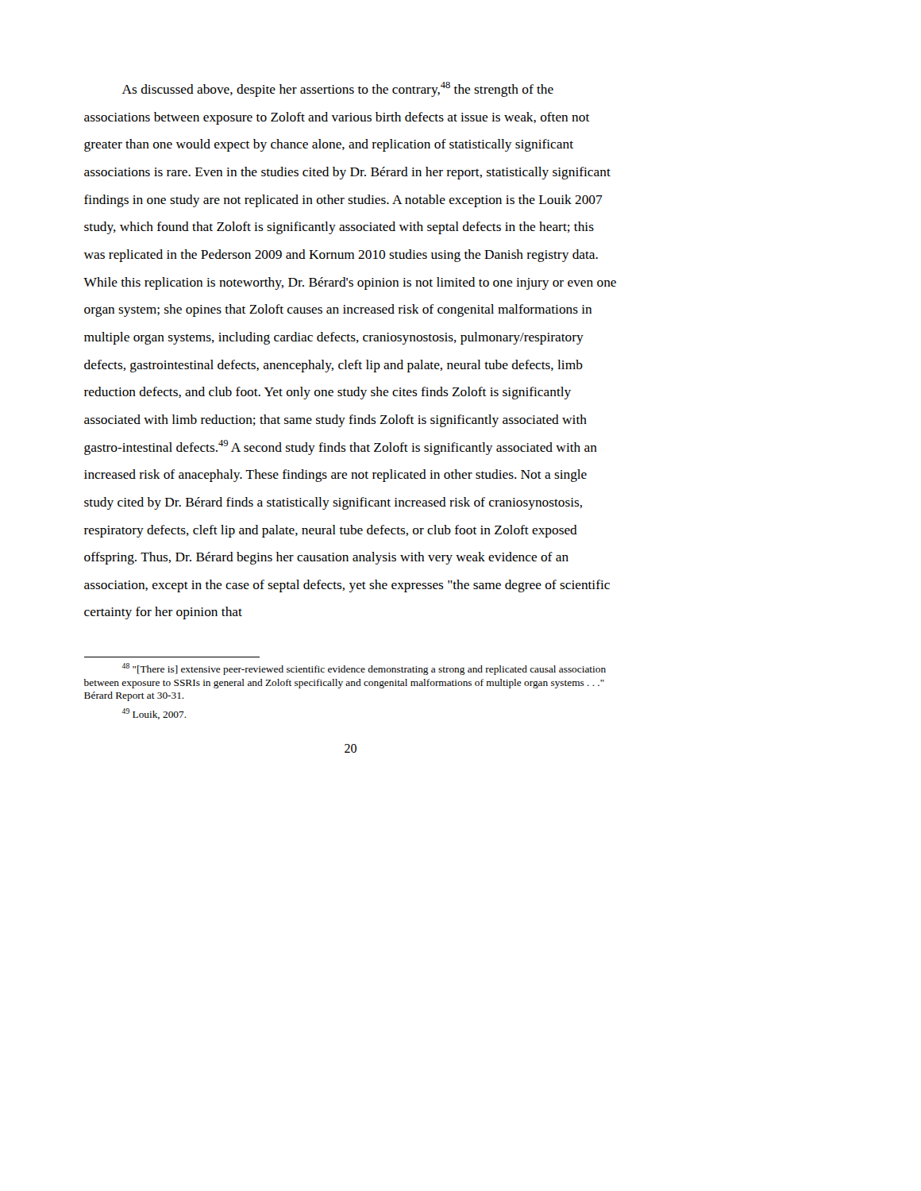As discussed above, despite her assertions to the contrary,48 the strength of the associations between exposure to Zoloft and various birth defects at issue is weak, often not greater than one would expect by chance alone, and replication of statistically significant associations is rare. Even in the studies cited by Dr. Bérard in her report, statistically significant findings in one study are not replicated in other studies. A notable exception is the Louik 2007 study, which found that Zoloft is significantly associated with septal defects in the heart; this was replicated in the Pederson 2009 and Kornum 2010 studies using the Danish registry data. While this replication is noteworthy, Dr. Bérard's opinion is not limited to one injury or even one organ system; she opines that Zoloft causes an increased risk of congenital malformations in multiple organ systems, including cardiac defects, craniosynostosis, pulmonary/respiratory defects, gastrointestinal defects, anencephaly, cleft lip and palate, neural tube defects, limb reduction defects, and club foot. Yet only one study she cites finds Zoloft is significantly associated with limb reduction; that same study finds Zoloft is significantly associated with gastro-intestinal defects.49 A second study finds that Zoloft is significantly associated with an increased risk of anacephaly. These findings are not replicated in other studies. Not a single study cited by Dr. Bérard finds a statistically significant increased risk of craniosynostosis, respiratory defects, cleft lip and palate, neural tube defects, or club foot in Zoloft exposed offspring. Thus, Dr. Bérard begins her causation analysis with very weak evidence of an association, except in the case of septal defects, yet she expresses "the same degree of scientific certainty for her opinion that
48 "[There is] extensive peer-reviewed scientific evidence demonstrating a strong and replicated causal association between exposure to SSRIs in general and Zoloft specifically and congenital malformations of multiple organ systems . . ." Bérard Report at 30-31.
49 Louik, 2007.
20